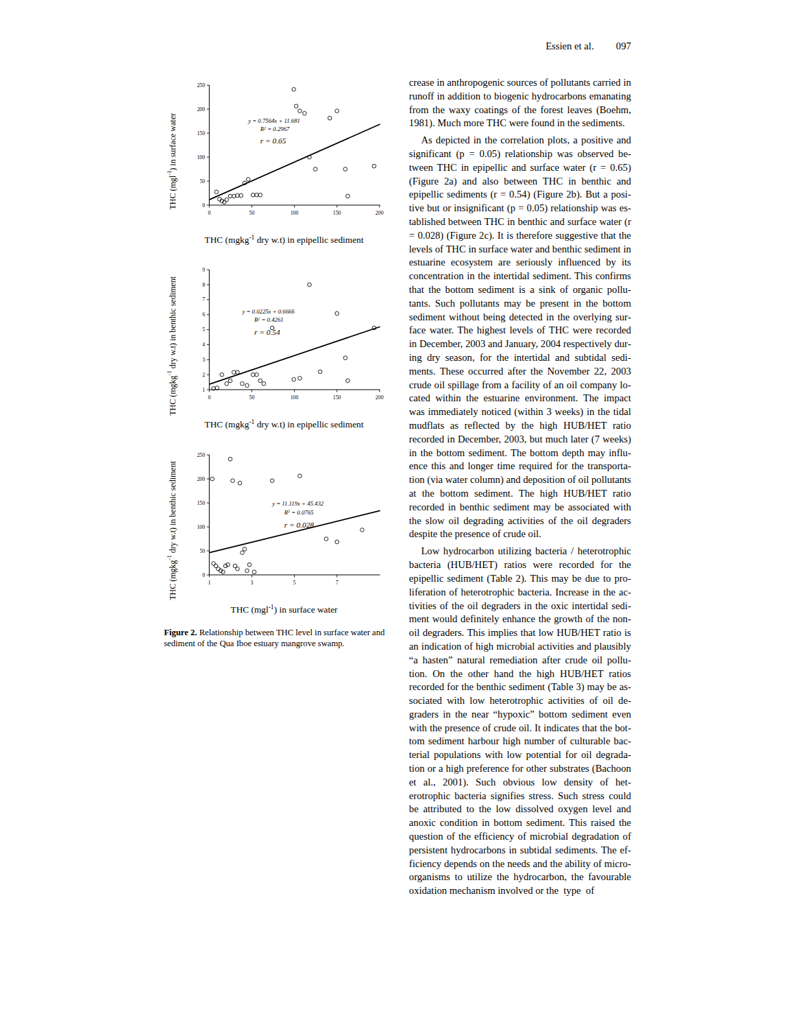Essien et al. 097
THC (mgl-1) in surface water
0 50 100 150 200 250 0 50 100 150 200 y = 0.7564x + 11.681 R2 = 0.2967 r = 0.65
THC (mgkg-1 dry w.t) in epipellic sediment
THC (mgkg-1 dry w.t) in benthic sediment
1 2 3 4 5 6 7 8 9 0 50 100 150 200 y = 0.0225x + 0.6666 R2 = 0.4261 r = 0.54
THC (mgkg-1 dry w.t) in epipellic sediment
THC (mgkg-1 dry w.t) in benthic sediment
0 50 100 150 200 250 1 3 5 7 y = 11.119x + 45.432 R2 = 0.0765 r = 0.028
THC (mgl-1) in surface water
Figure 2. Relationship between THC level in surface water and sediment of the Qua Iboe estuary mangrove swamp.
crease in anthropogenic sources of pollutants carried in runoff in addition to biogenic hydrocarbons emanating from the waxy coatings of the forest leaves (Boehm, 1981). Much more THC were found in the sediments.
As depicted in the correlation plots, a positive and significant (p = 0.05) relationship was observed between THC in epipellic and surface water (r = 0.65) (Figure 2a) and also between THC in benthic and epipellic sediments (r = 0.54) (Figure 2b). But a positive but or insignificant (p = 0.05) relationship was established between THC in benthic and surface water (r = 0.028) (Figure 2c). It is therefore suggestive that the levels of THC in surface water and benthic sediment in estuarine ecosystem are seriously influenced by its concentration in the intertidal sediment. This confirms that the bottom sediment is a sink of organic pollutants. Such pollutants may be present in the bottom sediment without being detected in the overlying surface water. The highest levels of THC were recorded in December, 2003 and January, 2004 respectively during dry season, for the intertidal and subtidal sediments. These occurred after the November 22, 2003 crude oil spillage from a facility of an oil company located within the estuarine environment. The impact was immediately noticed (within 3 weeks) in the tidal mudflats as reflected by the high HUB/HET ratio recorded in December, 2003, but much later (7 weeks) in the bottom sediment. The bottom depth may influence this and longer time required for the transportation (via water column) and deposition of oil pollutants at the bottom sediment. The high HUB/HET ratio recorded in benthic sediment may be associated with the slow oil degrading activities of the oil degraders despite the presence of crude oil.
Low hydrocarbon utilizing bacteria / heterotrophic bacteria (HUB/HET) ratios were recorded for the epipellic sediment (Table 2). This may be due to proliferation of heterotrophic bacteria. Increase in the activities of the oil degraders in the oxic intertidal sediment would definitely enhance the growth of the non-oil degraders. This implies that low HUB/HET ratio is an indication of high microbial activities and plausibly “a hasten” natural remediation after crude oil pollution. On the other hand the high HUB/HET ratios recorded for the benthic sediment (Table 3) may be associated with low heterotrophic activities of oil degraders in the near “hypoxic” bottom sediment even with the presence of crude oil. It indicates that the bottom sediment harbour high number of culturable bacterial populations with low potential for oil degradation or a high preference for other substrates (Bachoon et al., 2001). Such obvious low density of heterotrophic bacteria signifies stress. Such stress could be attributed to the low dissolved oxygen level and anoxic condition in bottom sediment. This raised the question of the efficiency of microbial degradation of persistent hydrocarbons in subtidal sediments. The efficiency depends on the needs and the ability of microorganisms to utilize the hydrocarbon, the favourable oxidation mechanism involved or the type of